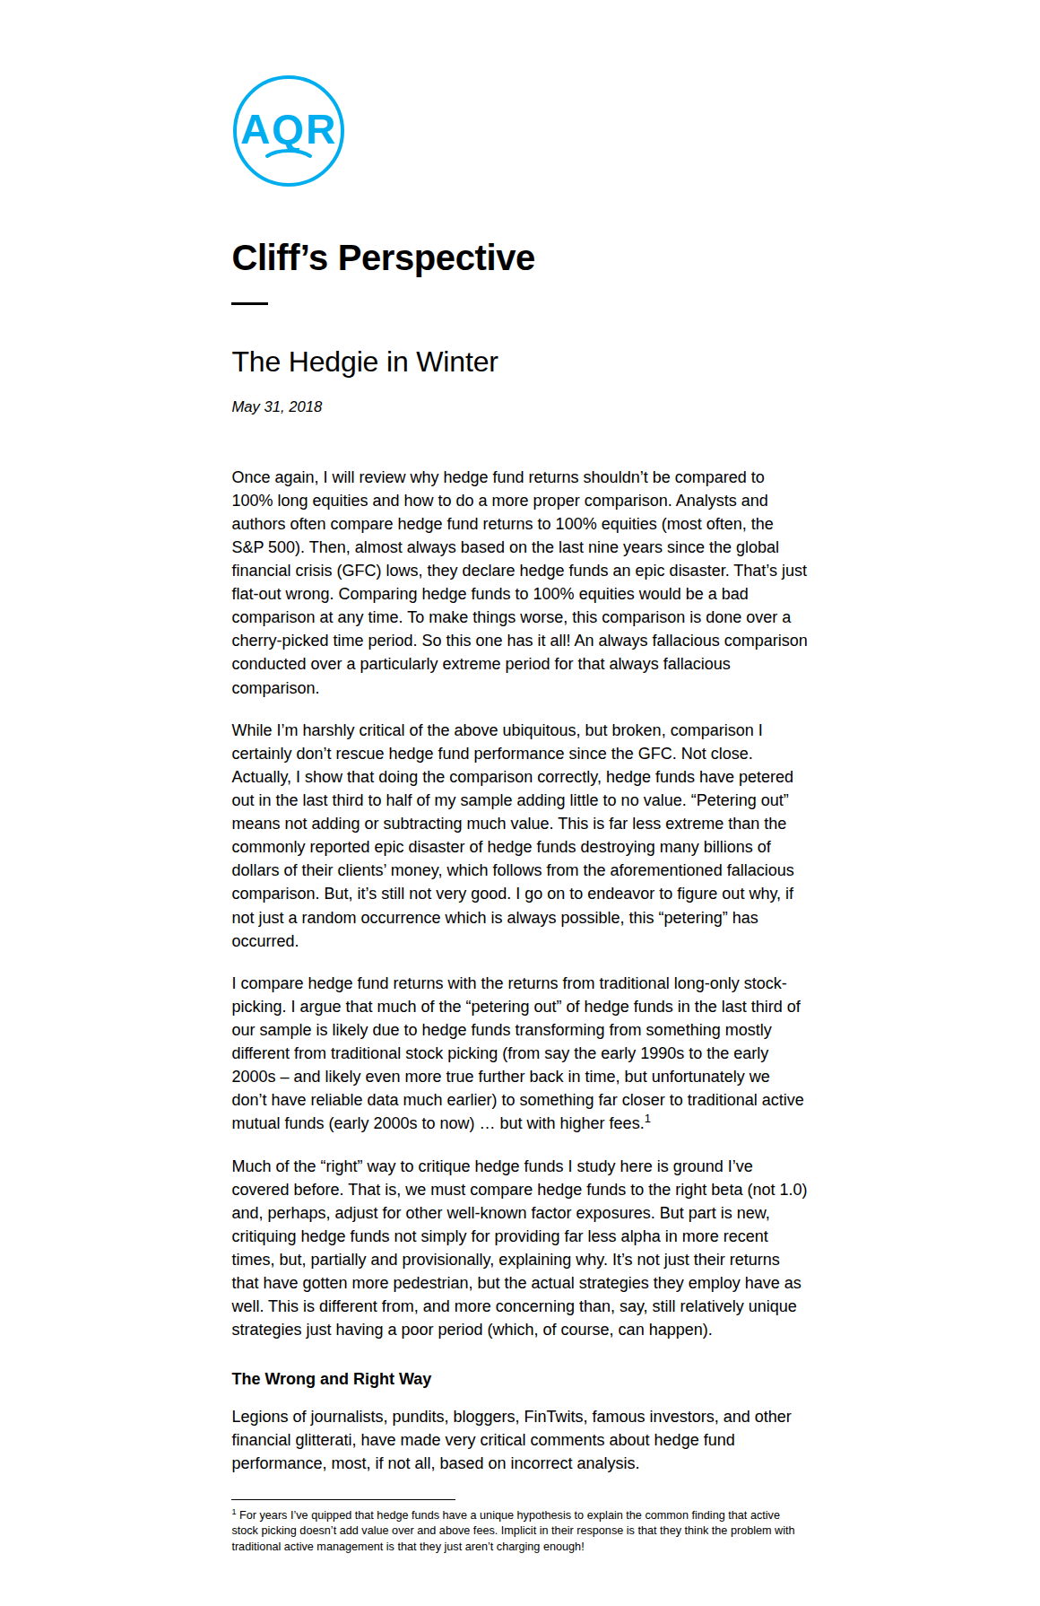AQR
Cliff’s Perspective
The Hedgie in Winter
May 31, 2018
Once again, I will review why hedge fund returns shouldn’t be compared to 100% long equities and how to do a more proper comparison. Analysts and authors often compare hedge fund returns to 100% equities (most often, the S&P 500). Then, almost always based on the last nine years since the global financial crisis (GFC) lows, they declare hedge funds an epic disaster. That’s just flat-out wrong. Comparing hedge funds to 100% equities would be a bad comparison at any time. To make things worse, this comparison is done over a cherry-picked time period. So this one has it all! An always fallacious comparison conducted over a particularly extreme period for that always fallacious comparison.
While I’m harshly critical of the above ubiquitous, but broken, comparison I certainly don’t rescue hedge fund performance since the GFC. Not close. Actually, I show that doing the comparison correctly, hedge funds have petered out in the last third to half of my sample adding little to no value. “Petering out” means not adding or subtracting much value. This is far less extreme than the commonly reported epic disaster of hedge funds destroying many billions of dollars of their clients’ money, which follows from the aforementioned fallacious comparison. But, it’s still not very good. I go on to endeavor to figure out why, if not just a random occurrence which is always possible, this “petering” has occurred.
I compare hedge fund returns with the returns from traditional long-only stock-picking. I argue that much of the “petering out” of hedge funds in the last third of our sample is likely due to hedge funds transforming from something mostly different from traditional stock picking (from say the early 1990s to the early 2000s – and likely even more true further back in time, but unfortunately we don’t have reliable data much earlier) to something far closer to traditional active mutual funds (early 2000s to now) … but with higher fees.1
Much of the “right” way to critique hedge funds I study here is ground I’ve covered before. That is, we must compare hedge funds to the right beta (not 1.0) and, perhaps, adjust for other well-known factor exposures. But part is new, critiquing hedge funds not simply for providing far less alpha in more recent times, but, partially and provisionally, explaining why. It’s not just their returns that have gotten more pedestrian, but the actual strategies they employ have as well. This is different from, and more concerning than, say, still relatively unique strategies just having a poor period (which, of course, can happen).
The Wrong and Right Way
Legions of journalists, pundits, bloggers, FinTwits, famous investors, and other financial glitterati, have made very critical comments about hedge fund performance, most, if not all, based on incorrect analysis.
1 For years I’ve quipped that hedge funds have a unique hypothesis to explain the common finding that active stock picking doesn’t add value over and above fees. Implicit in their response is that they think the problem with traditional active management is that they just aren’t charging enough!